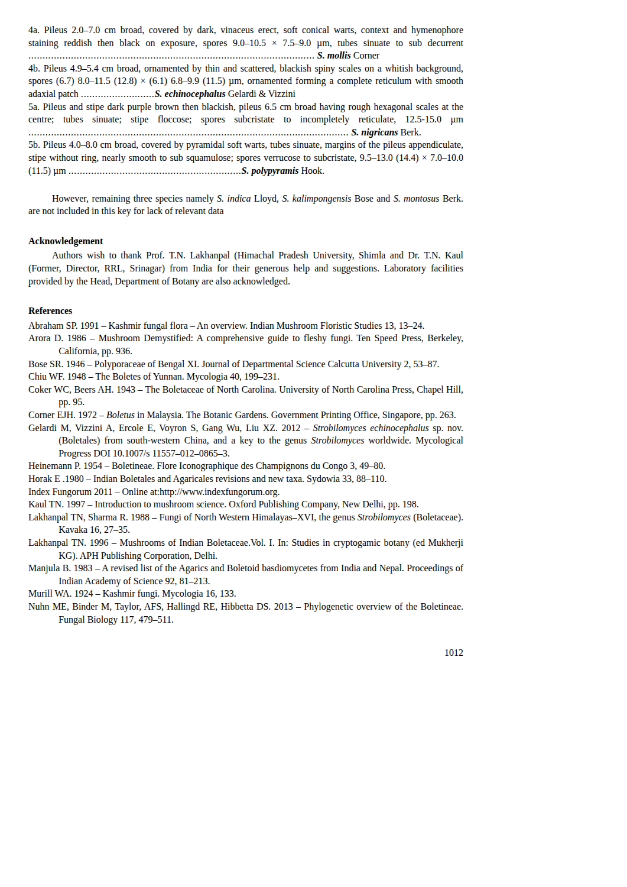4a. Pileus 2.0–7.0 cm broad, covered by dark, vinaceus erect, soft conical warts, context and hymenophore staining reddish then black on exposure, spores 9.0–10.5 × 7.5–9.0 µm, tubes sinuate to sub decurrent ..................................................................................................... S. mollis Corner
4b. Pileus 4.9–5.4 cm broad, ornamented by thin and scattered, blackish spiny scales on a whitish background, spores (6.7) 8.0–11.5 (12.8) × (6.1) 6.8–9.9 (11.5) µm, ornamented forming a complete reticulum with smooth adaxial patch .......................... S. echinocephalus Gelardi & Vizzini
5a. Pileus and stipe dark purple brown then blackish, pileus 6.5 cm broad having rough hexagonal scales at the centre; tubes sinuate; stipe floccose; spores subcristate to incompletely reticulate, 12.5-15.0 µm ................................................................................................................. S. nigricans Berk.
5b. Pileus 4.0–8.0 cm broad, covered by pyramidal soft warts, tubes sinuate, margins of the pileus appendiculate, stipe without ring, nearly smooth to sub squamulose; spores verrucose to subcristate, 9.5–13.0 (14.4) × 7.0–10.0 (11.5) µm ............................................................. S. polypyramis Hook.
However, remaining three species namely S. indica Lloyd, S. kalimpongensis Bose and S. montosus Berk. are not included in this key for lack of relevant data
Acknowledgement
Authors wish to thank Prof. T.N. Lakhanpal (Himachal Pradesh University, Shimla and Dr. T.N. Kaul (Former, Director, RRL, Srinagar) from India for their generous help and suggestions. Laboratory facilities provided by the Head, Department of Botany are also acknowledged.
References
Abraham SP. 1991 – Kashmir fungal flora – An overview. Indian Mushroom Floristic Studies 13, 13–24.
Arora D. 1986 – Mushroom Demystified: A comprehensive guide to fleshy fungi. Ten Speed Press, Berkeley, California, pp. 936.
Bose SR. 1946 – Polyporaceae of Bengal XI. Journal of Departmental Science Calcutta University 2, 53–87.
Chiu WF. 1948 – The Boletes of Yunnan. Mycologia 40, 199–231.
Coker WC, Beers AH. 1943 – The Boletaceae of North Carolina. University of North Carolina Press, Chapel Hill, pp. 95.
Corner EJH. 1972 – Boletus in Malaysia. The Botanic Gardens. Government Printing Office, Singapore, pp. 263.
Gelardi M, Vizzini A, Ercole E, Voyron S, Gang Wu, Liu XZ. 2012 – Strobilomyces echinocephalus sp. nov. (Boletales) from south-western China, and a key to the genus Strobilomyces worldwide. Mycological Progress DOI 10.1007/s 11557–012–0865–3.
Heinemann P. 1954 – Boletineae. Flore Iconographique des Champignons du Congo 3, 49–80.
Horak E .1980 – Indian Boletales and Agaricales revisions and new taxa. Sydowia 33, 88–110.
Index Fungorum 2011 – Online at:http://www.indexfungorum.org.
Kaul TN. 1997 – Introduction to mushroom science. Oxford Publishing Company, New Delhi, pp. 198.
Lakhanpal TN, Sharma R. 1988 – Fungi of North Western Himalayas–XVI, the genus Strobilomyces (Boletaceae). Kavaka 16, 27–35.
Lakhanpal TN. 1996 – Mushrooms of Indian Boletaceae.Vol. I. In: Studies in cryptogamic botany (ed Mukherji KG). APH Publishing Corporation, Delhi.
Manjula B. 1983 – A revised list of the Agarics and Boletoid basdiomycetes from India and Nepal. Proceedings of Indian Academy of Science 92, 81–213.
Murill WA. 1924 – Kashmir fungi. Mycologia 16, 133.
Nuhn ME, Binder M, Taylor, AFS, Hallingd RE, Hibbetta DS. 2013 – Phylogenetic overview of the Boletineae. Fungal Biology 117, 479–511.
1012